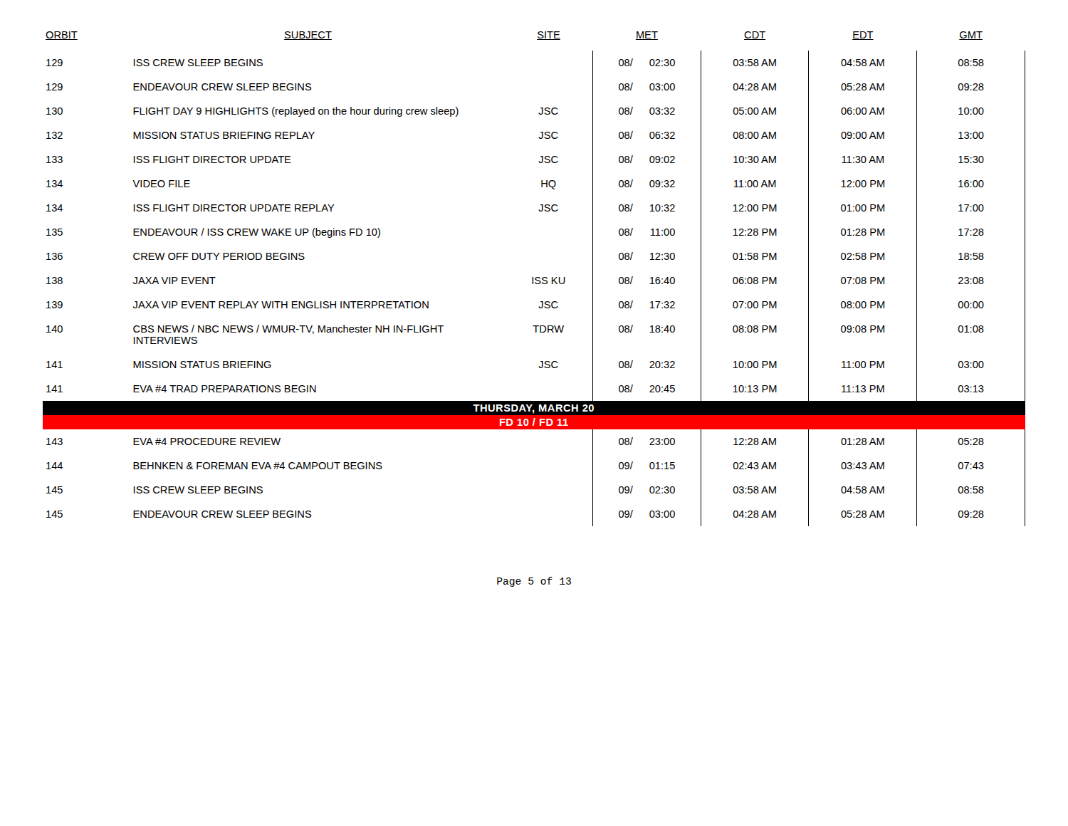| ORBIT | SUBJECT | SITE | MET | CDT | EDT | GMT |
| --- | --- | --- | --- | --- | --- | --- |
| 129 | ISS CREW SLEEP BEGINS | | 08/ 02:30 | 03:58 AM | 04:58 AM | 08:58 |
| 129 | ENDEAVOUR CREW SLEEP BEGINS | | 08/ 03:00 | 04:28 AM | 05:28 AM | 09:28 |
| 130 | FLIGHT DAY 9 HIGHLIGHTS (replayed on the hour during crew sleep) | JSC | 08/ 03:32 | 05:00 AM | 06:00 AM | 10:00 |
| 132 | MISSION STATUS BRIEFING REPLAY | JSC | 08/ 06:32 | 08:00 AM | 09:00 AM | 13:00 |
| 133 | ISS FLIGHT DIRECTOR UPDATE | JSC | 08/ 09:02 | 10:30 AM | 11:30 AM | 15:30 |
| 134 | VIDEO FILE | HQ | 08/ 09:32 | 11:00 AM | 12:00 PM | 16:00 |
| 134 | ISS FLIGHT DIRECTOR UPDATE REPLAY | JSC | 08/ 10:32 | 12:00 PM | 01:00 PM | 17:00 |
| 135 | ENDEAVOUR / ISS CREW WAKE UP (begins FD 10) | | 08/ 11:00 | 12:28 PM | 01:28 PM | 17:28 |
| 136 | CREW OFF DUTY PERIOD BEGINS | | 08/ 12:30 | 01:58 PM | 02:58 PM | 18:58 |
| 138 | JAXA VIP EVENT | ISS KU | 08/ 16:40 | 06:08 PM | 07:08 PM | 23:08 |
| 139 | JAXA VIP EVENT REPLAY WITH ENGLISH INTERPRETATION | JSC | 08/ 17:32 | 07:00 PM | 08:00 PM | 00:00 |
| 140 | CBS NEWS / NBC NEWS / WMUR-TV, Manchester NH IN-FLIGHT INTERVIEWS | TDRW | 08/ 18:40 | 08:08 PM | 09:08 PM | 01:08 |
| 141 | MISSION STATUS BRIEFING | JSC | 08/ 20:32 | 10:00 PM | 11:00 PM | 03:00 |
| 141 | EVA #4 TRAD PREPARATIONS BEGIN | | 08/ 20:45 | 10:13 PM | 11:13 PM | 03:13 |
| THURSDAY, MARCH 20 FD 10 / FD 11 |
| 143 | EVA #4 PROCEDURE REVIEW | | 08/ 23:00 | 12:28 AM | 01:28 AM | 05:28 |
| 144 | BEHNKEN & FOREMAN EVA #4 CAMPOUT BEGINS | | 09/ 01:15 | 02:43 AM | 03:43 AM | 07:43 |
| 145 | ISS CREW SLEEP BEGINS | | 09/ 02:30 | 03:58 AM | 04:58 AM | 08:58 |
| 145 | ENDEAVOUR CREW SLEEP BEGINS | | 09/ 03:00 | 04:28 AM | 05:28 AM | 09:28 |
Page 5 of 13